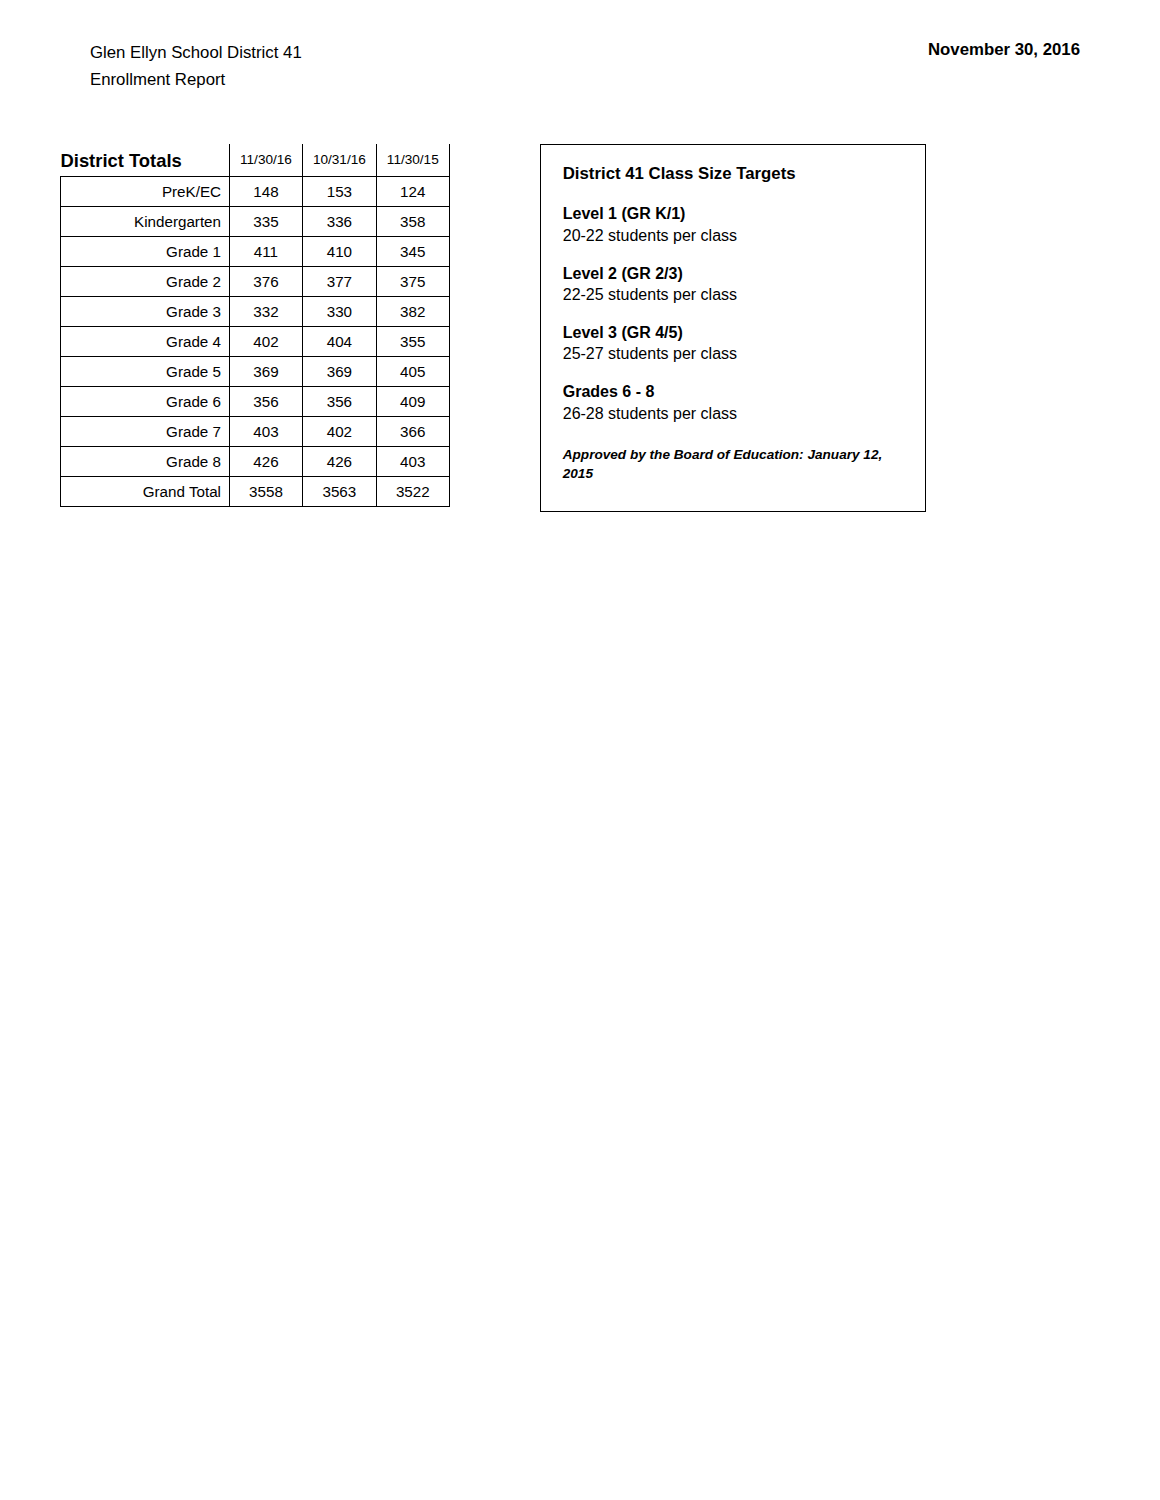Glen Ellyn School District 41
Enrollment Report
November 30, 2016
| District Totals | 11/30/16 | 10/31/16 | 11/30/15 |
| --- | --- | --- | --- |
| PreK/EC | 148 | 153 | 124 |
| Kindergarten | 335 | 336 | 358 |
| Grade 1 | 411 | 410 | 345 |
| Grade 2 | 376 | 377 | 375 |
| Grade 3 | 332 | 330 | 382 |
| Grade 4 | 402 | 404 | 355 |
| Grade 5 | 369 | 369 | 405 |
| Grade 6 | 356 | 356 | 409 |
| Grade 7 | 403 | 402 | 366 |
| Grade 8 | 426 | 426 | 403 |
| Grand Total | 3558 | 3563 | 3522 |
District 41 Class Size Targets
Level 1 (GR K/1) 20-22 students per class
Level 2 (GR 2/3) 22-25 students per class
Level 3 (GR 4/5) 25-27 students per class
Grades 6 - 8 26-28 students per class
Approved by the Board of Education: January 12, 2015